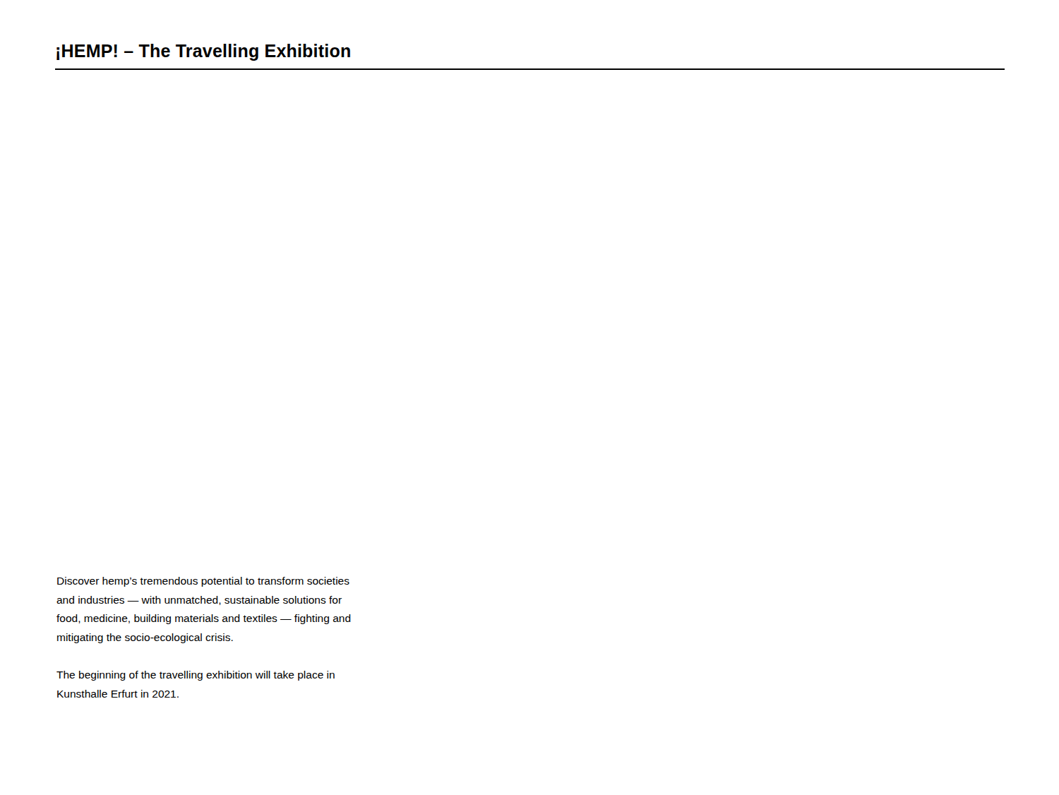¡HEMP! – The Travelling Exhibition
Discover hemp’s tremendous potential to transform societies and industries — with unmatched, sustainable solutions for food, medicine, building materials and textiles — fighting and mitigating the socio-ecological crisis.
The beginning of the travelling exhibition will take place in Kunsthalle Erfurt in 2021.